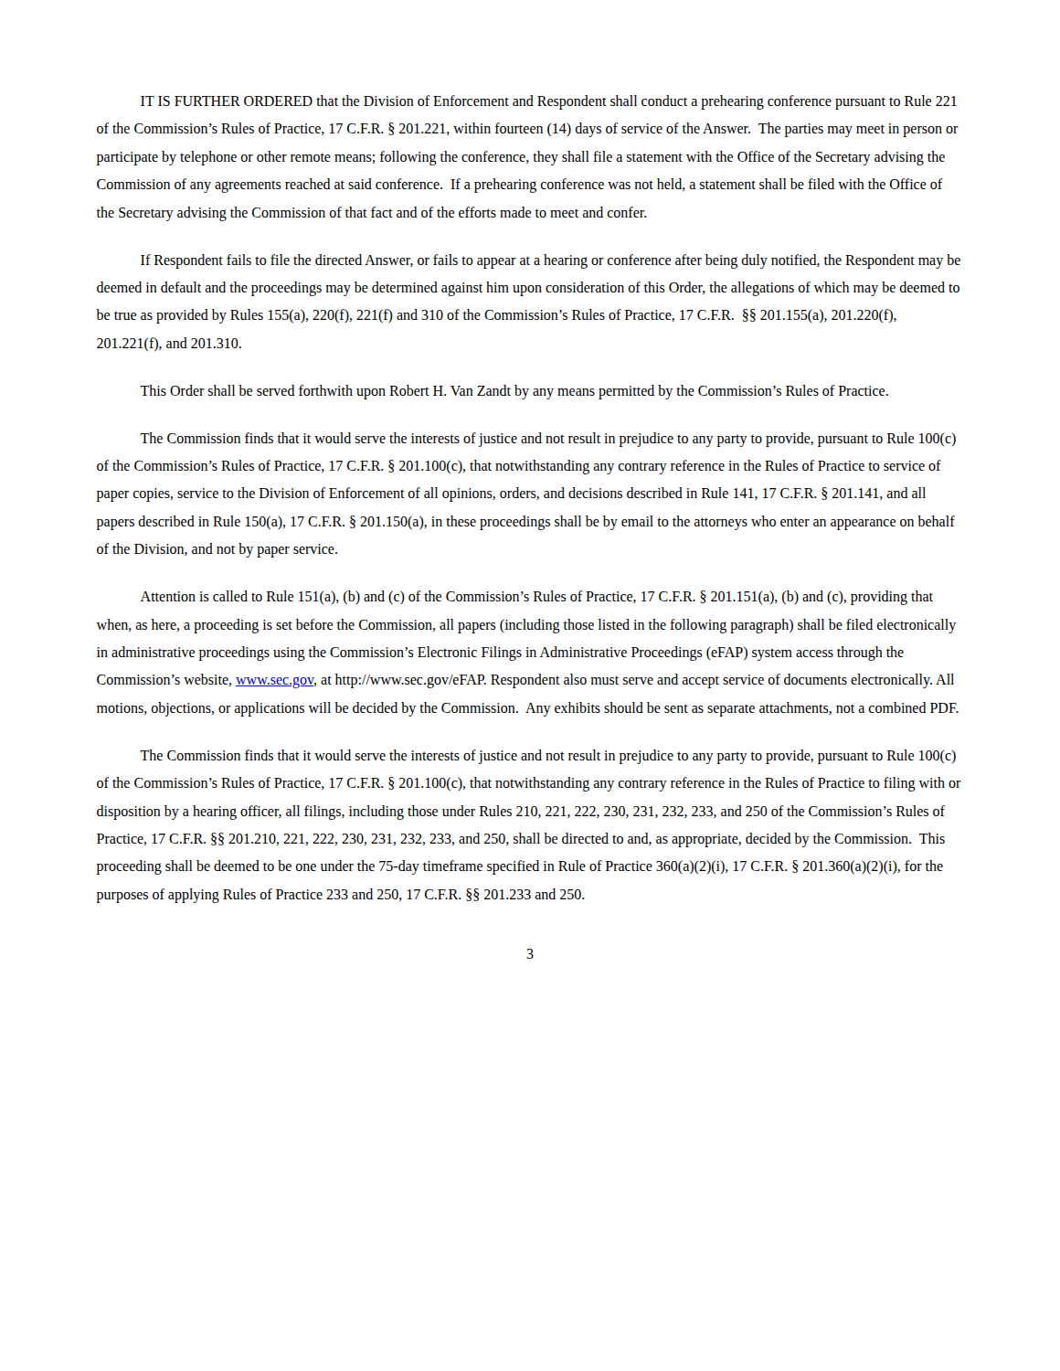IT IS FURTHER ORDERED that the Division of Enforcement and Respondent shall conduct a prehearing conference pursuant to Rule 221 of the Commission’s Rules of Practice, 17 C.F.R. § 201.221, within fourteen (14) days of service of the Answer. The parties may meet in person or participate by telephone or other remote means; following the conference, they shall file a statement with the Office of the Secretary advising the Commission of any agreements reached at said conference. If a prehearing conference was not held, a statement shall be filed with the Office of the Secretary advising the Commission of that fact and of the efforts made to meet and confer.
If Respondent fails to file the directed Answer, or fails to appear at a hearing or conference after being duly notified, the Respondent may be deemed in default and the proceedings may be determined against him upon consideration of this Order, the allegations of which may be deemed to be true as provided by Rules 155(a), 220(f), 221(f) and 310 of the Commission’s Rules of Practice, 17 C.F.R. §§ 201.155(a), 201.220(f), 201.221(f), and 201.310.
This Order shall be served forthwith upon Robert H. Van Zandt by any means permitted by the Commission’s Rules of Practice.
The Commission finds that it would serve the interests of justice and not result in prejudice to any party to provide, pursuant to Rule 100(c) of the Commission’s Rules of Practice, 17 C.F.R. § 201.100(c), that notwithstanding any contrary reference in the Rules of Practice to service of paper copies, service to the Division of Enforcement of all opinions, orders, and decisions described in Rule 141, 17 C.F.R. § 201.141, and all papers described in Rule 150(a), 17 C.F.R. § 201.150(a), in these proceedings shall be by email to the attorneys who enter an appearance on behalf of the Division, and not by paper service.
Attention is called to Rule 151(a), (b) and (c) of the Commission’s Rules of Practice, 17 C.F.R. § 201.151(a), (b) and (c), providing that when, as here, a proceeding is set before the Commission, all papers (including those listed in the following paragraph) shall be filed electronically in administrative proceedings using the Commission’s Electronic Filings in Administrative Proceedings (eFAP) system access through the Commission’s website, www.sec.gov, at http://www.sec.gov/eFAP. Respondent also must serve and accept service of documents electronically. All motions, objections, or applications will be decided by the Commission. Any exhibits should be sent as separate attachments, not a combined PDF.
The Commission finds that it would serve the interests of justice and not result in prejudice to any party to provide, pursuant to Rule 100(c) of the Commission’s Rules of Practice, 17 C.F.R. § 201.100(c), that notwithstanding any contrary reference in the Rules of Practice to filing with or disposition by a hearing officer, all filings, including those under Rules 210, 221, 222, 230, 231, 232, 233, and 250 of the Commission’s Rules of Practice, 17 C.F.R. §§ 201.210, 221, 222, 230, 231, 232, 233, and 250, shall be directed to and, as appropriate, decided by the Commission. This proceeding shall be deemed to be one under the 75-day timeframe specified in Rule of Practice 360(a)(2)(i), 17 C.F.R. § 201.360(a)(2)(i), for the purposes of applying Rules of Practice 233 and 250, 17 C.F.R. §§ 201.233 and 250.
3